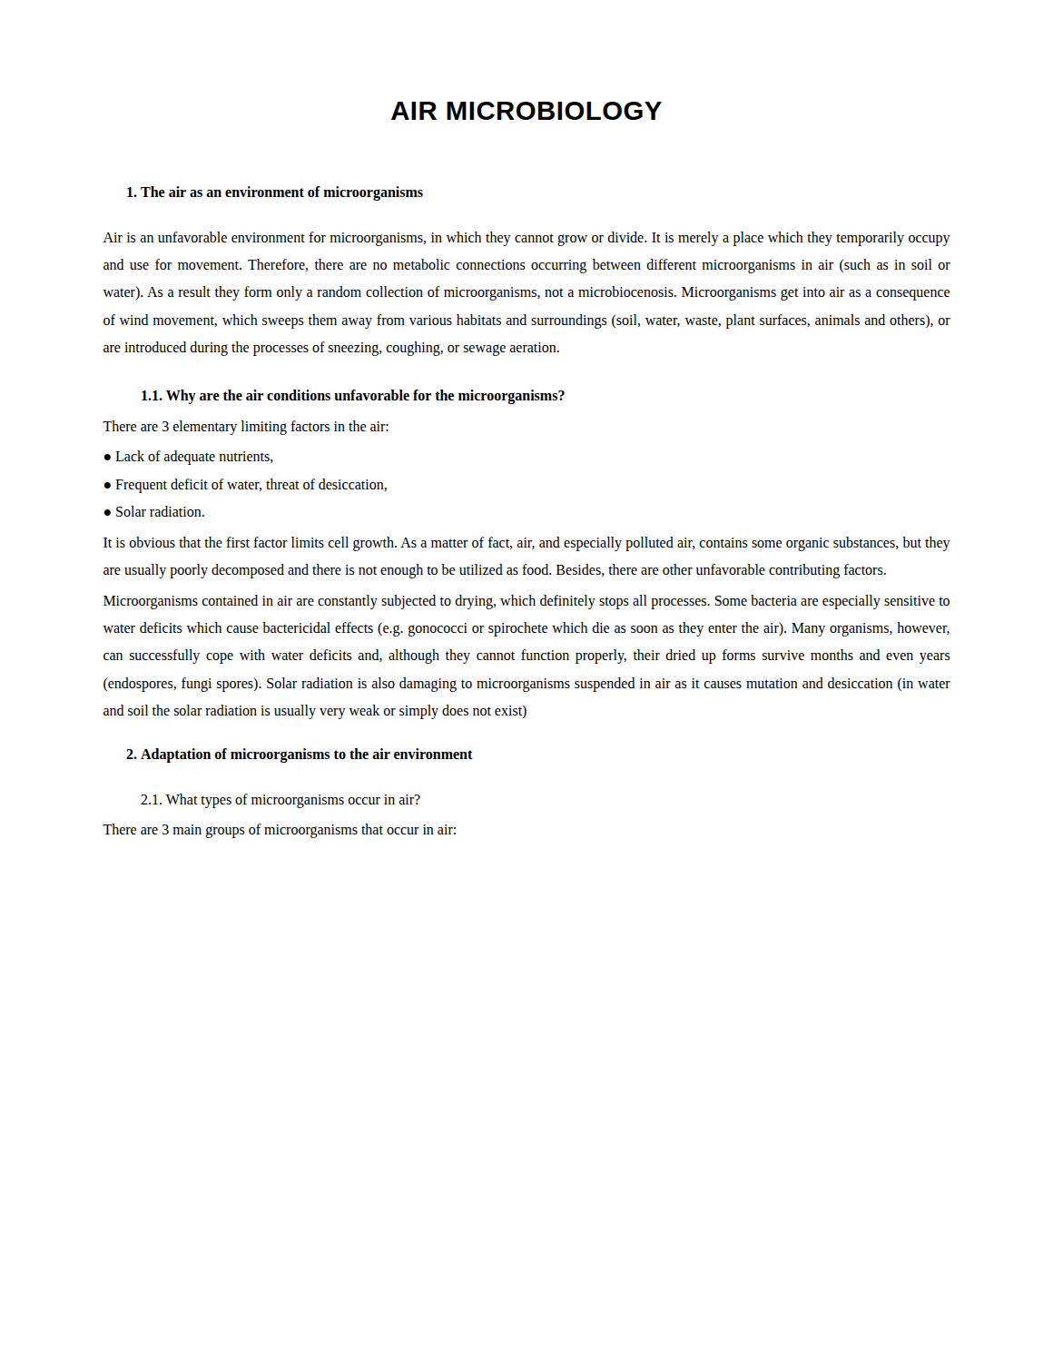AIR MICROBIOLOGY
The air as an environment of microorganisms
Air is an unfavorable environment for microorganisms, in which they cannot grow or divide. It is merely a place which they temporarily occupy and use for movement. Therefore, there are no metabolic connections occurring between different microorganisms in air (such as in soil or water). As a result they form only a random collection of microorganisms, not a microbiocenosis. Microorganisms get into air as a consequence of wind movement, which sweeps them away from various habitats and surroundings (soil, water, waste, plant surfaces, animals and others), or are introduced during the processes of sneezing, coughing, or sewage aeration.
1.1. Why are the air conditions unfavorable for the microorganisms?
There are 3 elementary limiting factors in the air:
Lack of adequate nutrients,
Frequent deficit of water, threat of desiccation,
Solar radiation.
It is obvious that the first factor limits cell growth. As a matter of fact, air, and especially polluted air, contains some organic substances, but they are usually poorly decomposed and there is not enough to be utilized as food. Besides, there are other unfavorable contributing factors.
Microorganisms contained in air are constantly subjected to drying, which definitely stops all processes. Some bacteria are especially sensitive to water deficits which cause bactericidal effects (e.g. gonococci or spirochete which die as soon as they enter the air). Many organisms, however, can successfully cope with water deficits and, although they cannot function properly, their dried up forms survive months and even years (endospores, fungi spores). Solar radiation is also damaging to microorganisms suspended in air as it causes mutation and desiccation (in water and soil the solar radiation is usually very weak or simply does not exist)
Adaptation of microorganisms to the air environment
2.1. What types of microorganisms occur in air?
There are 3 main groups of microorganisms that occur in air: